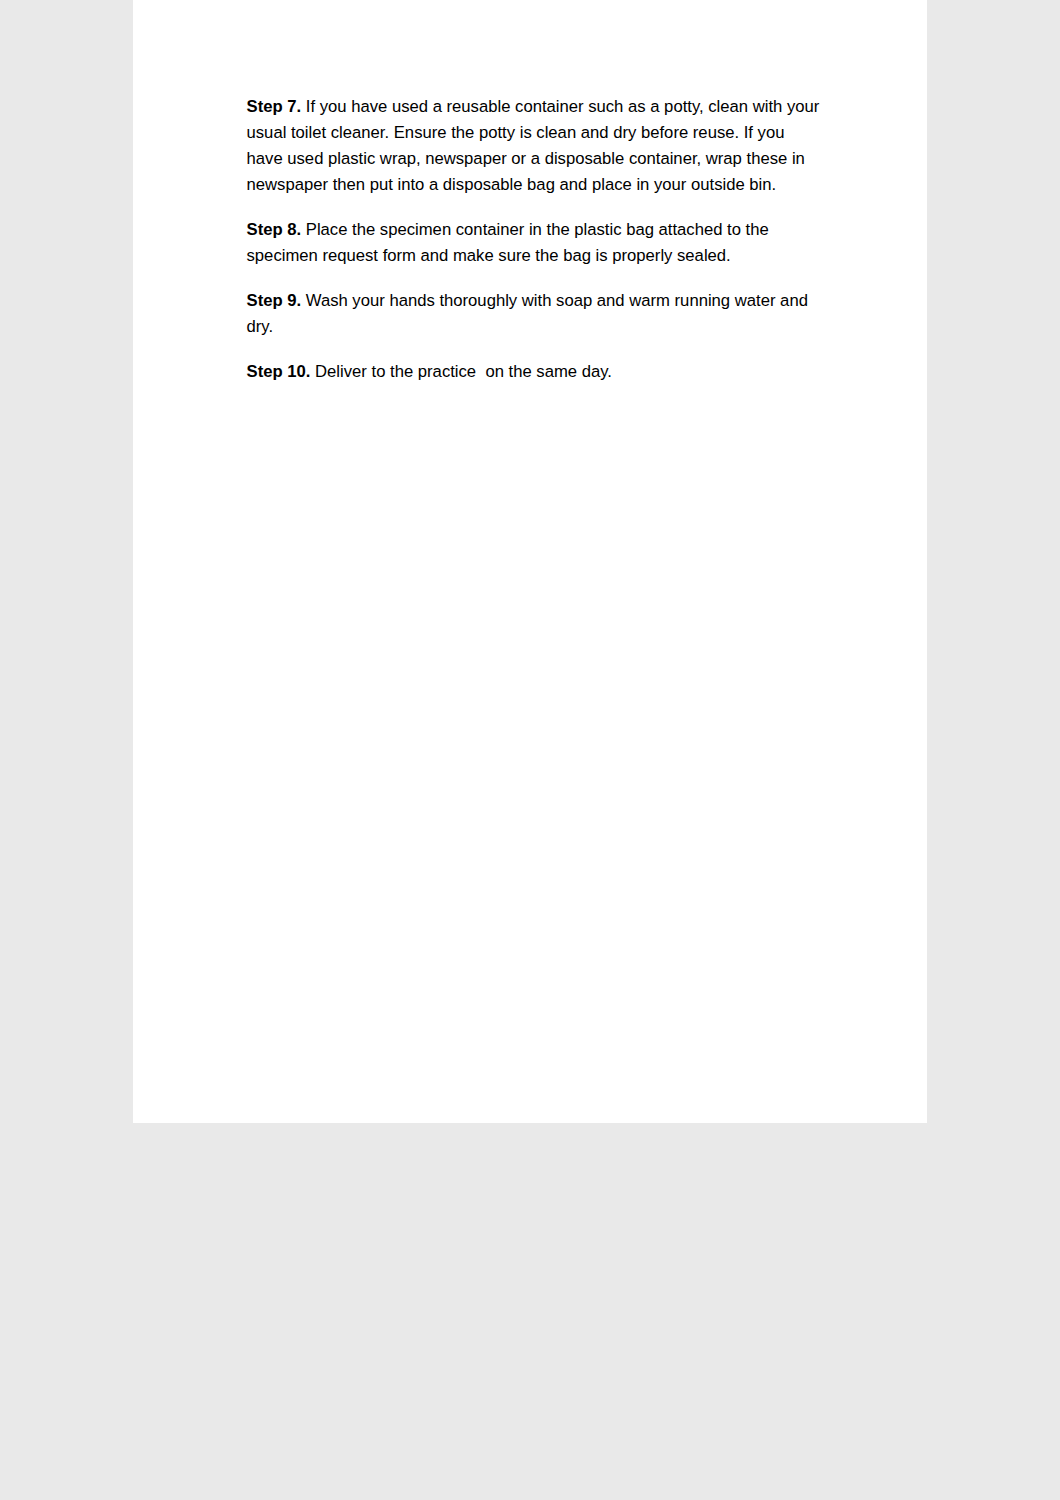Step 7. If you have used a reusable container such as a potty, clean with your usual toilet cleaner. Ensure the potty is clean and dry before reuse. If you have used plastic wrap, newspaper or a disposable container, wrap these in newspaper then put into a disposable bag and place in your outside bin.
Step 8. Place the specimen container in the plastic bag attached to the specimen request form and make sure the bag is properly sealed.
Step 9. Wash your hands thoroughly with soap and warm running water and dry.
Step 10. Deliver to the practice on the same day.